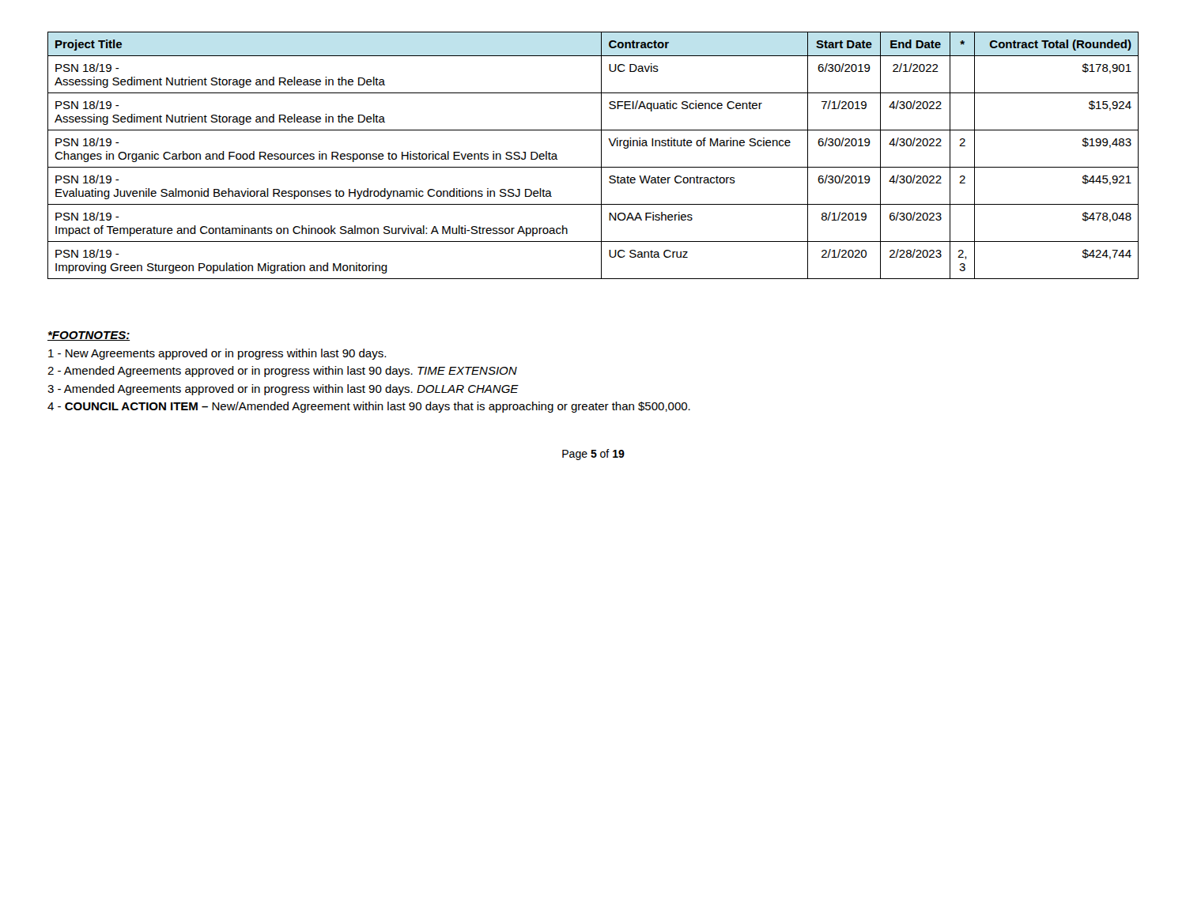| Project Title | Contractor | Start Date | End Date | * | Contract Total (Rounded) |
| --- | --- | --- | --- | --- | --- |
| PSN 18/19 - Assessing Sediment Nutrient Storage and Release in the Delta | UC Davis | 6/30/2019 | 2/1/2022 | | $178,901 |
| PSN 18/19 - Assessing Sediment Nutrient Storage and Release in the Delta | SFEI/Aquatic Science Center | 7/1/2019 | 4/30/2022 | | $15,924 |
| PSN 18/19 - Changes in Organic Carbon and Food Resources in Response to Historical Events in SSJ Delta | Virginia Institute of Marine Science | 6/30/2019 | 4/30/2022 | 2 | $199,483 |
| PSN 18/19 - Evaluating Juvenile Salmonid Behavioral Responses to Hydrodynamic Conditions in SSJ Delta | State Water Contractors | 6/30/2019 | 4/30/2022 | 2 | $445,921 |
| PSN 18/19 - Impact of Temperature and Contaminants on Chinook Salmon Survival: A Multi-Stressor Approach | NOAA Fisheries | 8/1/2019 | 6/30/2023 | | $478,048 |
| PSN 18/19 - Improving Green Sturgeon Population Migration and Monitoring | UC Santa Cruz | 2/1/2020 | 2/28/2023 | 2, 3 | $424,744 |
*FOOTNOTES:
1 - New Agreements approved or in progress within last 90 days.
2 - Amended Agreements approved or in progress within last 90 days. TIME EXTENSION
3 - Amended Agreements approved or in progress within last 90 days. DOLLAR CHANGE
4 - COUNCIL ACTION ITEM – New/Amended Agreement within last 90 days that is approaching or greater than $500,000.
Page 5 of 19